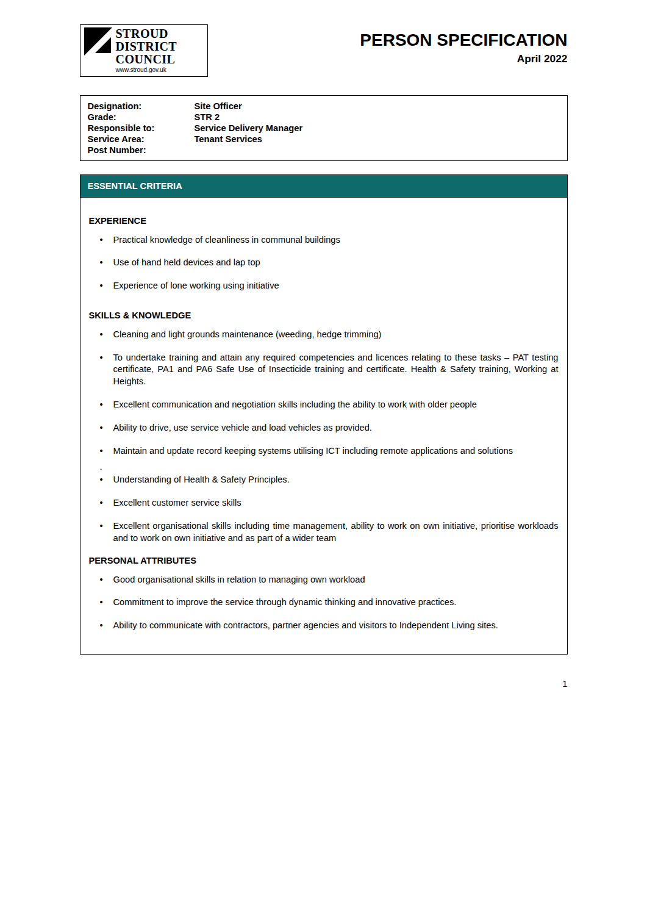STROUD
DISTRICT
COUNCIL
www.stroud.gov.uk
PERSON SPECIFICATION
April 2022
| Designation: | Site Officer |
| Grade: | STR 2 |
| Responsible to: | Service Delivery Manager |
| Service Area: | Tenant Services |
| Post Number: | |
ESSENTIAL CRITERIA
EXPERIENCE
Practical knowledge of cleanliness in communal buildings
Use of hand held devices and lap top
Experience of lone working using initiative
SKILLS & KNOWLEDGE
Cleaning and light grounds maintenance (weeding, hedge trimming)
To undertake training and attain any required competencies and licences relating to these tasks – PAT testing certificate, PA1 and PA6 Safe Use of Insecticide training and certificate. Health & Safety training, Working at Heights.
Excellent communication and negotiation skills including the ability to work with older people
Ability to drive, use service vehicle and load vehicles as provided.
Maintain and update record keeping systems utilising ICT including remote applications and solutions
.
Understanding of Health & Safety Principles.
Excellent customer service skills
Excellent organisational skills including time management, ability to work on own initiative, prioritise workloads and to work on own initiative and as part of a wider team
PERSONAL ATTRIBUTES
Good organisational skills in relation to managing own workload
Commitment to improve the service through dynamic thinking and innovative practices.
Ability to communicate with contractors, partner agencies and visitors to Independent Living sites.
1